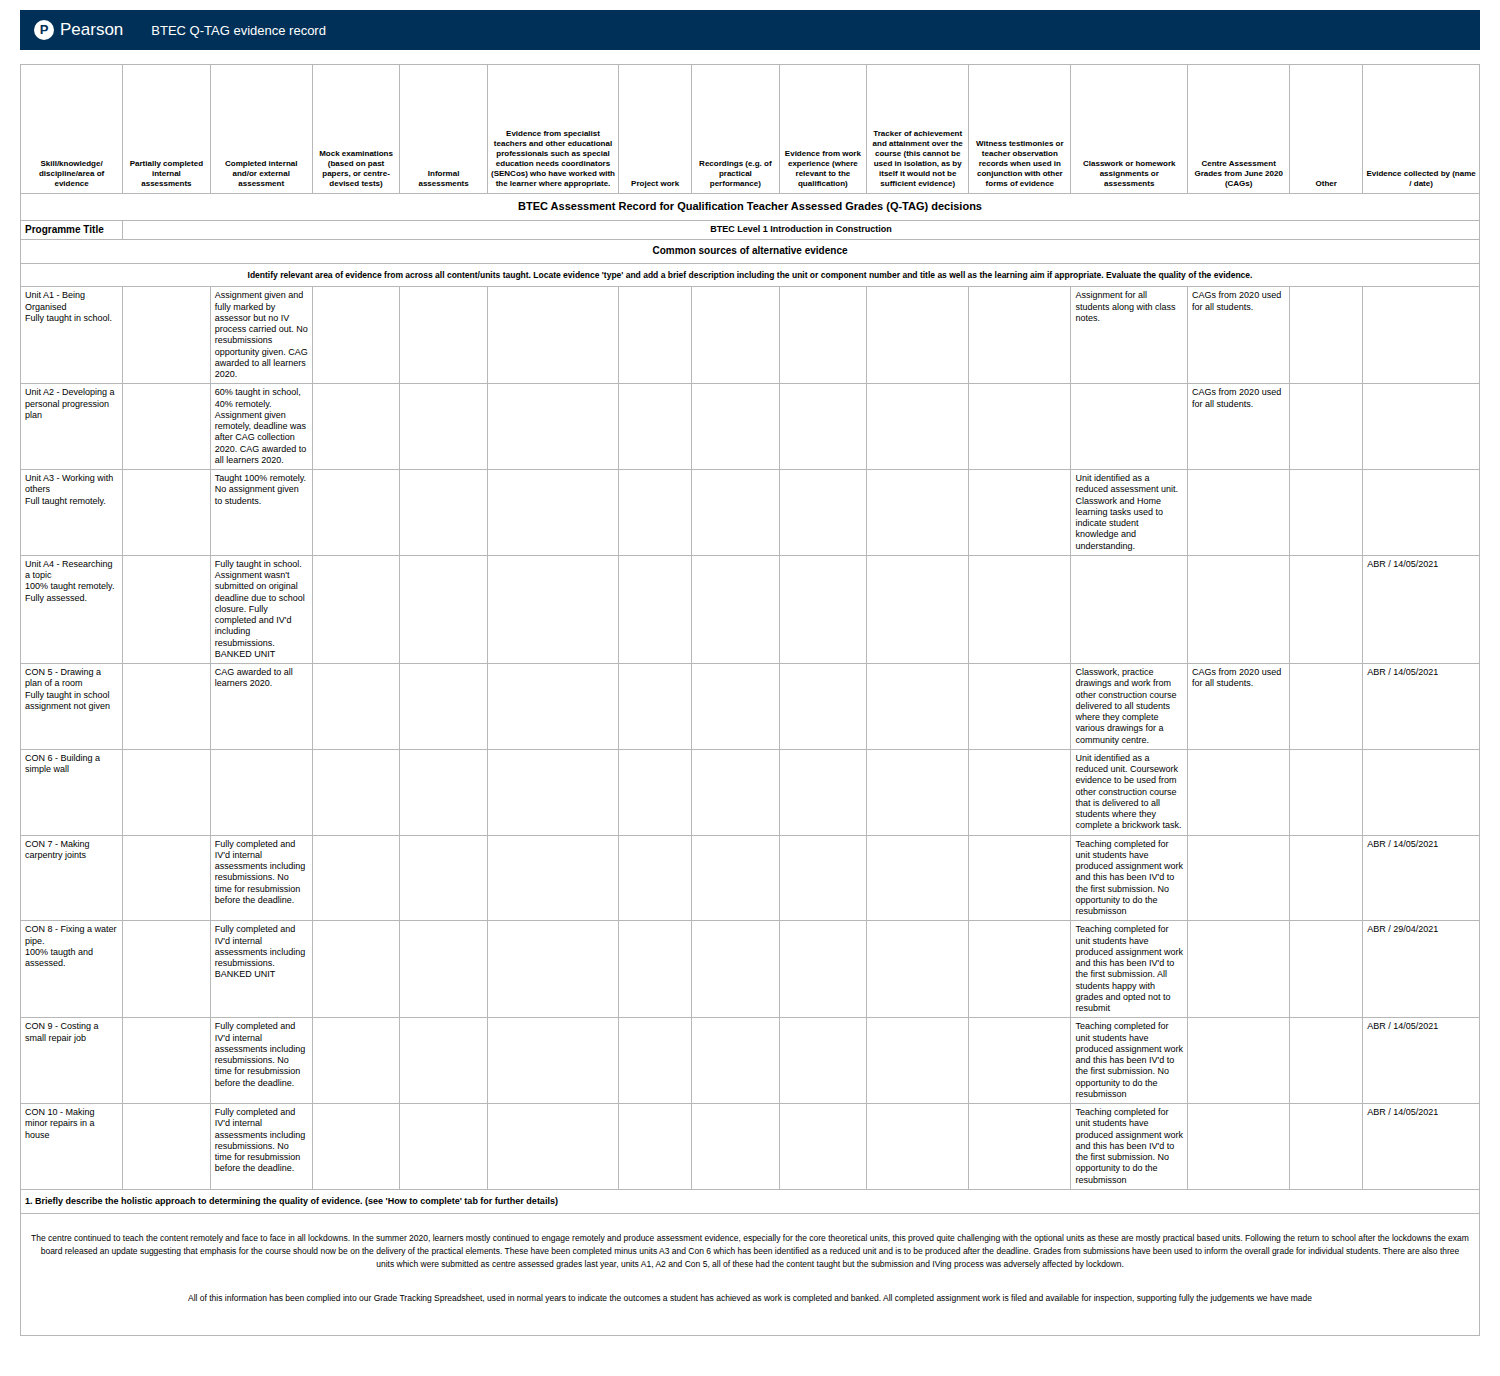P Pearson
BTEC Q-TAG evidence record
| BTEC Assessment Record for Qualification Teacher Assessed Grades (Q-TAG) decisions |
| Programme Title | BTEC Level 1 Introduction in Construction |
| Common sources of alternative evidence |
| Identify relevant area of evidence from across all content/units taught. Locate evidence 'type' and add a brief description including the unit or component number and title as well as the learning aim if appropriate. Evaluate the quality of the evidence. |
| Skill/knowledge/ discipline/area of evidence | Partially completed internal assessments | Completed internal and/or external assessment | Mock examinations (based on past papers, or centre-devised tests) | Informal assessments | Evidence from specialist teachers and other educational professionals such as special education needs coordinators (SENCos) who have worked with the learner where appropriate. | Project work | Recordings (e.g. of practical performance) | Evidence from work experience (where relevant to the qualification) | Tracker of achievement and attainment over the course (this cannot be used in isolation, as by itself it would not be sufficient evidence) | Witness testimonies or teacher observation records when used in conjunction with other forms of evidence | Classwork or homework assignments or assessments | Centre Assessment Grades from June 2020 (CAGs) | Other | Evidence collected by (name / date) |
| Unit A1 - Being Organised Fully taught in school. | | Assignment given and fully marked by assessor but no IV process carried out. No resubmissions opportunity given. CAG awarded to all learners 2020. | | | | | | | | | Assignment for all students along with class notes. | CAGs from 2020 used for all students. | | |
| Unit A2 - Developing a personal progression plan | | 60% taught in school, 40% remotely. Assignment given remotely, deadline was after CAG collection 2020. CAG awarded to all learners 2020. | | | | | | | | | | CAGs from 2020 used for all students. | | |
| Unit A3 - Working with others Full taught remotely. | | Taught 100% remotely. No assignment given to students. | | | | | | | | | Unit identified as a reduced assessment unit. Classwork and Home learning tasks used to indicate student knowledge and understanding. | | | |
| Unit A4 - Researching a topic 100% taught remotely. Fully assessed. | | Fully taught in school. Assignment wasn't submitted on original deadline due to school closure. Fully completed and IV'd including resubmissions. BANKED UNIT | | | | | | | | | | | | ABR / 14/05/2021 |
| CON 5 - Drawing a plan of a room Fully taught in school assignment not given | | CAG awarded to all learners 2020. | | | | | | | | | Classwork, practice drawings and work from other construction course delivered to all students where they complete various drawings for a community centre. | CAGs from 2020 used for all students. | | ABR / 14/05/2021 |
| CON 6 - Building a simple wall | | | | | | | | | | | Unit identified as a reduced unit. Coursework evidence to be used from other construction course that is delivered to all students where they complete a brickwork task. | | | |
| CON 7 - Making carpentry joints | | Fully completed and IV'd internal assessments including resubmissions. No time for resubmission before the deadline. | | | | | | | | | Teaching completed for unit students have produced assignment work and this has been IV'd to the first submission. No opportunity to do the resubmisson | | | ABR / 14/05/2021 |
| CON 8 - Fixing a water pipe. 100% taugth and assessed. | | Fully completed and IV'd internal assessments including resubmissions. BANKED UNIT | | | | | | | | | Teaching completed for unit students have produced assignment work and this has been IV'd to the first submission. All students happy with grades and opted not to resubmit | | | ABR / 29/04/2021 |
| CON 9 - Costing a small repair job | | Fully completed and IV'd internal assessments including resubmissions. No time for resubmission before the deadline. | | | | | | | | | Teaching completed for unit students have produced assignment work and this has been IV'd to the first submission. No opportunity to do the resubmisson | | | ABR / 14/05/2021 |
| CON 10 - Making minor repairs in a house | | Fully completed and IV'd internal assessments including resubmissions. No time for resubmission before the deadline. | | | | | | | | | Teaching completed for unit students have produced assignment work and this has been IV'd to the first submission. No opportunity to do the resubmisson | | | ABR / 14/05/2021 |
| 1. Briefly describe the holistic approach to determining the quality of evidence. (see 'How to complete' tab for further details) |
The centre continued to teach the content remotely and face to face in all lockdowns. In the summer 2020, learners mostly continued to engage remotely and produce assessment evidence, especially for the core theoretical units, this proved quite challenging with the optional units as these are mostly practical based units. Following the return to school after the lockdowns the exam board released an update suggesting that emphasis for the course should now be on the delivery of the practical elements. These have been completed minus units A3 and Con 6 which has been identified as a reduced unit and is to be produced after the deadline. Grades from submissions have been used to inform the overall grade for individual students. There are also three units which were submitted as centre assessed grades last year, units A1, A2 and Con 5, all of these had the content taught but the submission and IVing process was adversely affected by lockdown.
All of this information has been complied into our Grade Tracking Spreadsheet, used in normal years to indicate the outcomes a student has achieved as work is completed and banked. All completed assignment work is filed and available for inspection, supporting fully the judgements we have made